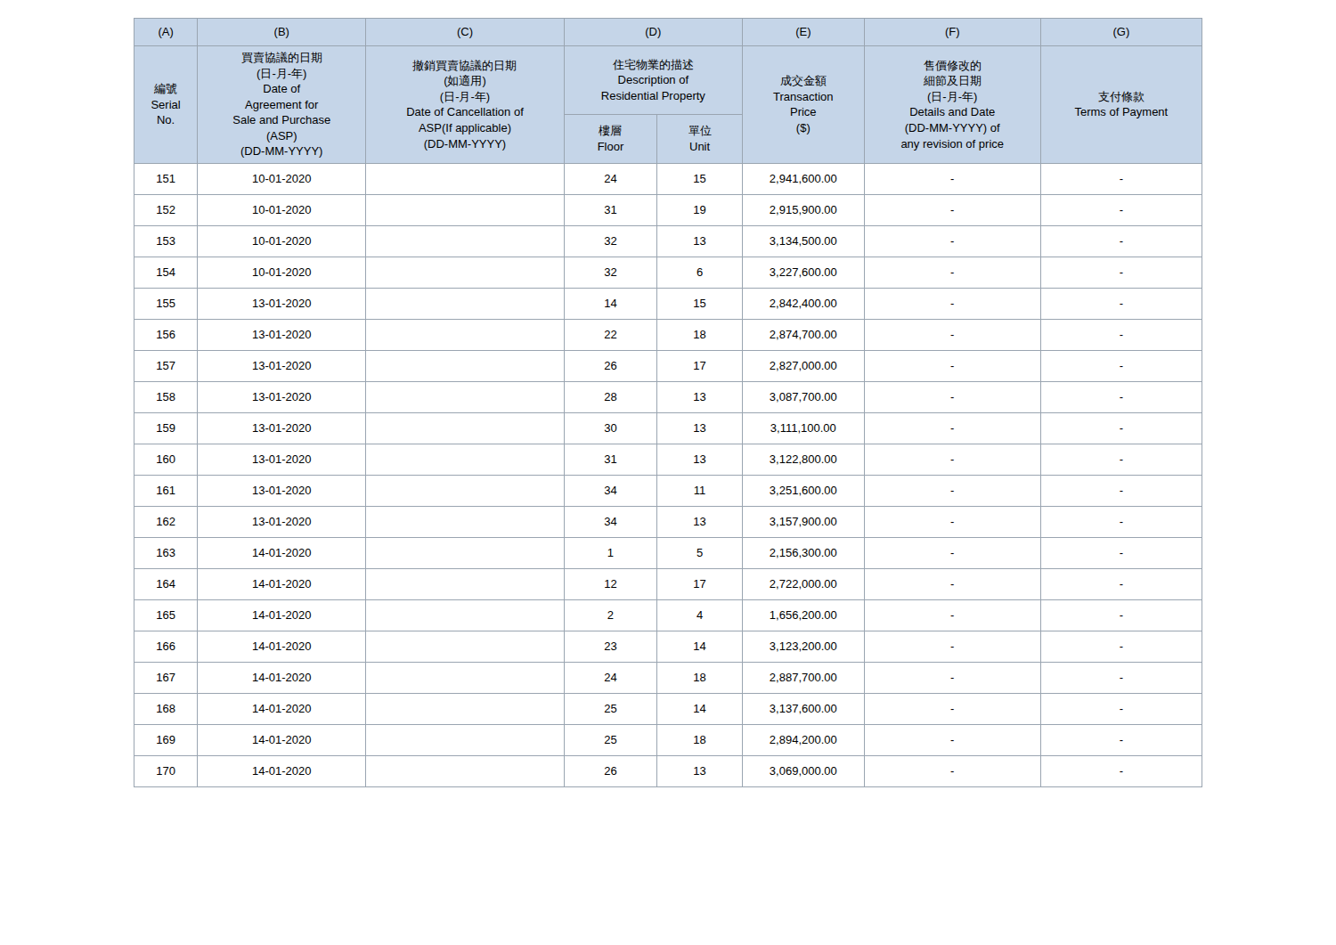| (A) | (B) | (C) | (D) | (E) | (F) | (G) |
| --- | --- | --- | --- | --- | --- | --- |
| 編號 Serial No. | 買賣協議的日期 (日-月-年) Date of Agreement for Sale and Purchase (ASP) (DD-MM-YYYY) | 撤銷買賣協議的日期 (如適用) (日-月-年) Date of Cancellation of ASP(If applicable) (DD-MM-YYYY) | 住宅物業的描述 Description of Residential Property | 成交金額 Transaction Price ($) | 售價修改的 細節及日期 (日-月-年) Details and Date (DD-MM-YYYY) of any revision of price | 支付條款 Terms of Payment |
| 樓層 Floor | 單位 Unit |
| 151 | 10-01-2020 | | 24 | 15 | 2,941,600.00 | - | - |
| 152 | 10-01-2020 | | 31 | 19 | 2,915,900.00 | - | - |
| 153 | 10-01-2020 | | 32 | 13 | 3,134,500.00 | - | - |
| 154 | 10-01-2020 | | 32 | 6 | 3,227,600.00 | - | - |
| 155 | 13-01-2020 | | 14 | 15 | 2,842,400.00 | - | - |
| 156 | 13-01-2020 | | 22 | 18 | 2,874,700.00 | - | - |
| 157 | 13-01-2020 | | 26 | 17 | 2,827,000.00 | - | - |
| 158 | 13-01-2020 | | 28 | 13 | 3,087,700.00 | - | - |
| 159 | 13-01-2020 | | 30 | 13 | 3,111,100.00 | - | - |
| 160 | 13-01-2020 | | 31 | 13 | 3,122,800.00 | - | - |
| 161 | 13-01-2020 | | 34 | 11 | 3,251,600.00 | - | - |
| 162 | 13-01-2020 | | 34 | 13 | 3,157,900.00 | - | - |
| 163 | 14-01-2020 | | 1 | 5 | 2,156,300.00 | - | - |
| 164 | 14-01-2020 | | 12 | 17 | 2,722,000.00 | - | - |
| 165 | 14-01-2020 | | 2 | 4 | 1,656,200.00 | - | - |
| 166 | 14-01-2020 | | 23 | 14 | 3,123,200.00 | - | - |
| 167 | 14-01-2020 | | 24 | 18 | 2,887,700.00 | - | - |
| 168 | 14-01-2020 | | 25 | 14 | 3,137,600.00 | - | - |
| 169 | 14-01-2020 | | 25 | 18 | 2,894,200.00 | - | - |
| 170 | 14-01-2020 | | 26 | 13 | 3,069,000.00 | - | - |